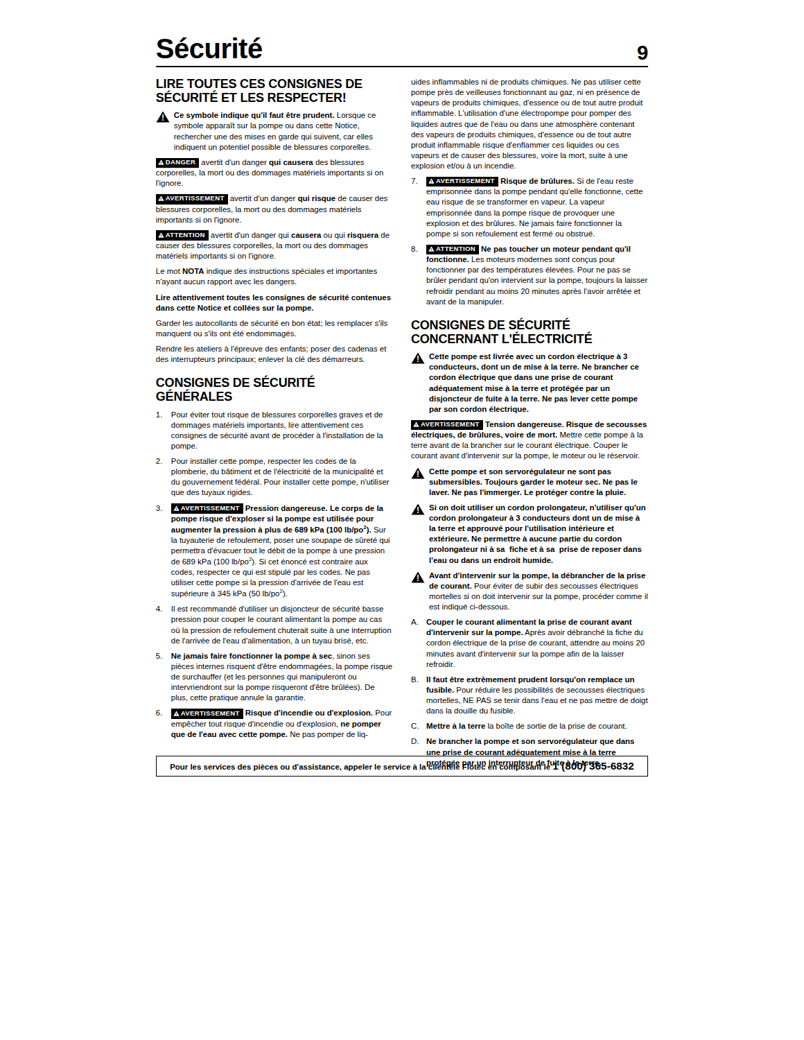Sécurité
9
LIRE TOUTES CES CONSIGNES DE
SÉCURITÉ ET LES RESPECTER!
! Ce symbole indique qu'il faut être prudent. Lorsque ce symbole apparaît sur la pompe ou dans cette Notice, rechercher une des mises en garde qui suivent, car elles indiquent un potentiel possible de blessures corporelles.
! DANGER avertit d'un danger qui causera des blessures corporelles, la mort ou des dommages matériels importants si on l'ignore.
! AVERTISSEMENT avertit d'un danger qui risque de causer des blessures corporelles, la mort ou des dommages matériels importants si on l'ignore.
! ATTENTION avertit d'un danger qui causera ou qui risquera de causer des blessures corporelles, la mort ou des dommages matériels importants si on l'ignore.
Le mot NOTA indique des instructions spéciales et importantes n'ayant aucun rapport avec les dangers.
Lire attentivement toutes les consignes de sécurité contenues dans cette Notice et collées sur la pompe.
Garder les autocollants de sécurité en bon état; les remplacer s'ils manquent ou s'ils ont été endommagés.
Rendre les ateliers à l'épreuve des enfants; poser des cadenas et des interrupteurs principaux; enlever la clé des démarreurs.
CONSIGNES DE SÉCURITÉ GÉNÉRALES
Pour éviter tout risque de blessures corporelles graves et de dommages matériels importants, lire attentivement ces consignes de sécurité avant de procéder à l'installation de la pompe.
Pour installer cette pompe, respecter les codes de la plomberie, du bâtiment et de l'électricité de la municipalité et du gouvernement fédéral. Pour installer cette pompe, n'utiliser que des tuyaux rigides.
! AVERTISSEMENT Pression dangereuse. Le corps de la pompe risque d'exploser si la pompe est utilisée pour augmenter la pression à plus de 689 kPa (100 lb/po2). Sur la tuyauterie de refoulement, poser une soupape de sûreté qui permettra d'évacuer tout le débit de la pompe à une pression de 689 kPa (100 lb/po2). Si cet énoncé est contraire aux codes, respecter ce qui est stipulé par les codes. Ne pas utiliser cette pompe si la pression d'arrivée de l'eau est supérieure à 345 kPa (50 lb/po2).
Il est recommandé d'utiliser un disjoncteur de sécurité basse pression pour couper le courant alimentant la pompe au cas où la pression de refoulement chuterait suite à une interruption de l'arrivée de l'eau d'alimentation, à un tuyau brisé, etc.
Ne jamais faire fonctionner la pompe à sec, sinon ses pièces internes risquent d'être endommagées, la pompe risque de surchauffer (et les personnes qui manipuleront ou intervriendront sur la pompe risqueront d'être brûlées). De plus, cette pratique annule la garantie.
! AVERTISSEMENT Risque d'incendie ou d'explosion. Pour empêcher tout risque d'incendie ou d'explosion, ne pomper que de l'eau avec cette pompe. Ne pas pomper de liq-
uides inflammables ni de produits chimiques. Ne pas utiliser cette pompe près de veilleuses fonctionnant au gaz, ni en présence de vapeurs de produits chimiques, d'essence ou de tout autre produit inflammable. L'utilisation d'une électropompe pour pomper des liquides autres que de l'eau ou dans une atmosphère contenant des vapeurs de produits chimiques, d'essence ou de tout autre produit inflammable risque d'enflammer ces liquides ou ces vapeurs et de causer des blessures, voire la mort, suite à une explosion et/ou à un incendie.
! AVERTISSEMENT Risque de brûlures. Si de l'eau reste emprisonnée dans la pompe pendant qu'elle fonctionne, cette eau risque de se transformer en vapeur. La vapeur emprisonnée dans la pompe risque de provoquer une explosion et des brûlures. Ne jamais faire fonctionner la pompe si son refoulement est fermé ou obstrué.
! ATTENTION Ne pas toucher un moteur pendant qu'il fonctionne. Les moteurs modernes sont conçus pour fonctionner par des températures élevées. Pour ne pas se brûler pendant qu'on intervient sur la pompe, toujours la laisser refroidir pendant au moins 20 minutes après l'avoir arrêtée et avant de la manipuler.
CONSIGNES DE SÉCURITÉ
CONCERNANT L'ÉLECTRICITÉ
! Cette pompe est livrée avec un cordon électrique à 3 conducteurs, dont un de mise à la terre. Ne brancher ce cordon électrique que dans une prise de courant adéquatement mise à la terre et protégée par un disjoncteur de fuite à la terre. Ne pas lever cette pompe par son cordon électrique.
! AVERTISSEMENT Tension dangereuse. Risque de secousses électriques, de brûlures, voire de mort. Mettre cette pompe à la terre avant de la brancher sur le courant électrique. Couper le courant avant d'intervenir sur la pompe, le moteur ou le réservoir.
! Cette pompe et son servorégulateur ne sont pas submersibles. Toujours garder le moteur sec. Ne pas le laver. Ne pas l'immerger. Le protéger contre la pluie.
! Si on doit utiliser un cordon prolongateur, n'utiliser qu'un cordon prolongateur à 3 conducteurs dont un de mise à la terre et approuvé pour l'utilisation intérieure et extérieure. Ne permettre à aucune partie du cordon prolongateur ni à sa fiche et à sa prise de reposer dans l'eau ou dans un endroit humide.
! Avant d'intervenir sur la pompe, la débrancher de la prise de courant. Pour éviter de subir des secousses électriques mortelles si on doit intervenir sur la pompe, procéder comme il est indiqué ci-dessous.
Couper le courant alimentant la prise de courant avant d'intervenir sur la pompe. Après avoir débranché la fiche du cordon électrique de la prise de courant, attendre au moins 20 minutes avant d'intervenir sur la pompe afin de la laisser refroidir.
Il faut être extrêmement prudent lorsqu'on remplace un fusible. Pour réduire les possibilités de secousses électriques mortelles, NE PAS se tenir dans l'eau et ne pas mettre de doigt dans la douille du fusible.
Mettre à la terre la boîte de sortie de la prise de courant.
Ne brancher la pompe et son servorégulateur que dans une prise de courant adéquatement mise à la terre protégée par un interrupteur de fuite à la terre.
Pour les services des pièces ou d'assistance, appeler le service à la clientèle Flotec en composant le 1 (800) 365-6832